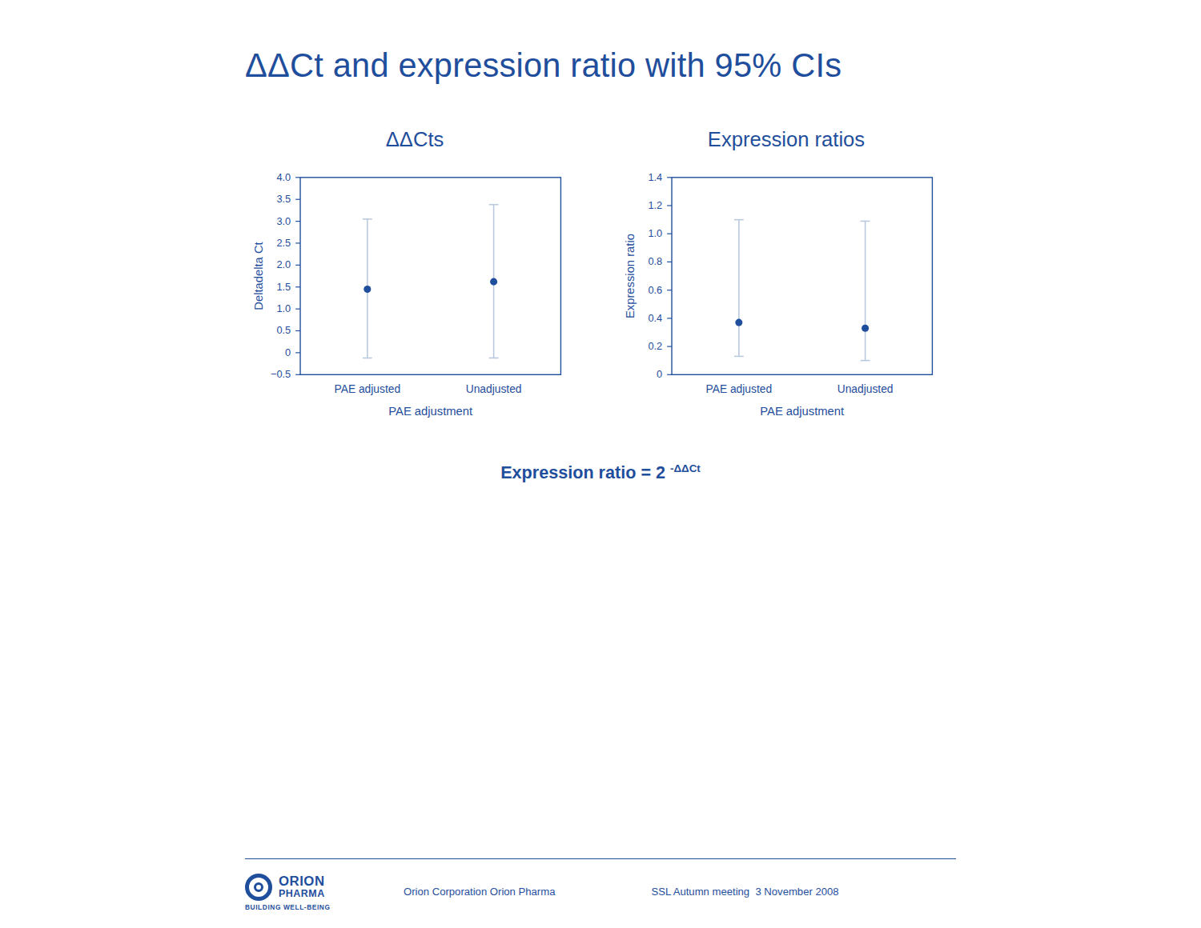ΔΔCt and expression ratio with 95% CIs
ΔΔCts
4.0 3.5 3.0 2.5 2.0 1.5 1.0 0.5 0 −0.5 Deltadelta Ct PAE adjusted Unadjusted PAE adjustment
Expression ratios
1.4 1.2 1.0 0.8 0.6 0.4 0.2 0 Expression ratio PAE adjusted Unadjusted PAE adjustment
Expression ratio = 2 -ΔΔCt
ORIONPHARMA
BUILDING WELL-BEING
Orion Corporation Orion Pharma SSL Autumn meeting 3 November 2008